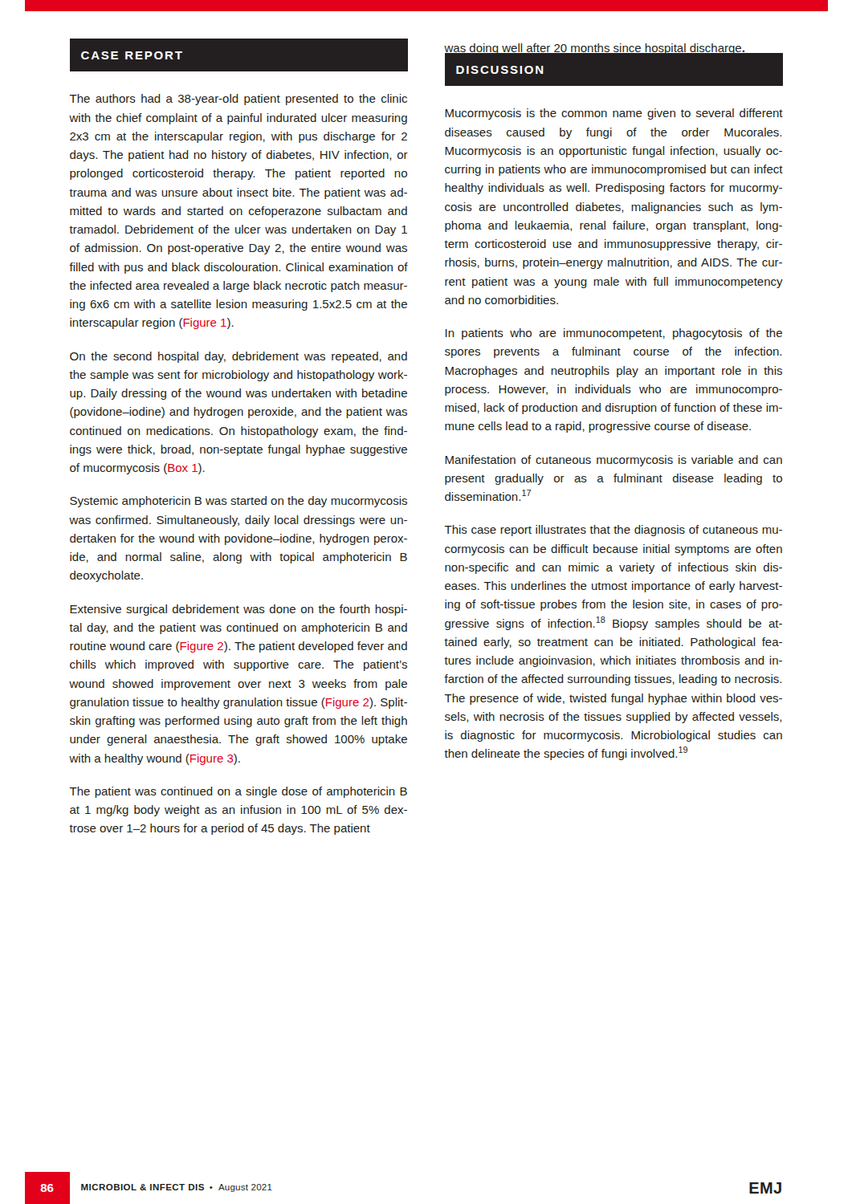Case Report
The authors had a 38-year-old patient presented to the clinic with the chief complaint of a painful indurated ulcer measuring 2x3 cm at the interscapular region, with pus discharge for 2 days. The patient had no history of diabetes, HIV infection, or prolonged corticosteroid therapy. The patient reported no trauma and was unsure about insect bite. The patient was admitted to wards and started on cefoperazone sulbactam and tramadol. Debridement of the ulcer was undertaken on Day 1 of admission. On post-operative Day 2, the entire wound was filled with pus and black discolouration. Clinical examination of the infected area revealed a large black necrotic patch measuring 6x6 cm with a satellite lesion measuring 1.5x2.5 cm at the interscapular region (Figure 1).
On the second hospital day, debridement was repeated, and the sample was sent for microbiology and histopathology work-up. Daily dressing of the wound was undertaken with betadine (povidone–iodine) and hydrogen peroxide, and the patient was continued on medications. On histopathology exam, the findings were thick, broad, non-septate fungal hyphae suggestive of mucormycosis (Box 1).
Systemic amphotericin B was started on the day mucormycosis was confirmed. Simultaneously, daily local dressings were undertaken for the wound with povidone–iodine, hydrogen peroxide, and normal saline, along with topical amphotericin B deoxycholate.
Extensive surgical debridement was done on the fourth hospital day, and the patient was continued on amphotericin B and routine wound care (Figure 2). The patient developed fever and chills which improved with supportive care. The patient’s wound showed improvement over next 3 weeks from pale granulation tissue to healthy granulation tissue (Figure 2). Split-skin grafting was performed using auto graft from the left thigh under general anaesthesia. The graft showed 100% uptake with a healthy wound (Figure 3).
The patient was continued on a single dose of amphotericin B at 1 mg/kg body weight as an infusion in 100 mL of 5% dextrose over 1–2 hours for a period of 45 days. The patient
was doing well after 20 months since hospital discharge.
Discussion
Mucormycosis is the common name given to several different diseases caused by fungi of the order Mucorales. Mucormycosis is an opportunistic fungal infection, usually occurring in patients who are immunocompromised but can infect healthy individuals as well. Predisposing factors for mucormycosis are uncontrolled diabetes, malignancies such as lymphoma and leukaemia, renal failure, organ transplant, long-term corticosteroid use and immunosuppressive therapy, cirrhosis, burns, protein–energy malnutrition, and AIDS. The current patient was a young male with full immunocompetency and no comorbidities.
In patients who are immunocompetent, phagocytosis of the spores prevents a fulminant course of the infection. Macrophages and neutrophils play an important role in this process. However, in individuals who are immunocompromised, lack of production and disruption of function of these immune cells lead to a rapid, progressive course of disease.
Manifestation of cutaneous mucormycosis is variable and can present gradually or as a fulminant disease leading to dissemination.17
This case report illustrates that the diagnosis of cutaneous mucormycosis can be difficult because initial symptoms are often non-specific and can mimic a variety of infectious skin diseases. This underlines the utmost importance of early harvesting of soft-tissue probes from the lesion site, in cases of progressive signs of infection.18 Biopsy samples should be attained early, so treatment can be initiated. Pathological features include angioinvasion, which initiates thrombosis and infarction of the affected surrounding tissues, leading to necrosis. The presence of wide, twisted fungal hyphae within blood vessels, with necrosis of the tissues supplied by affected vessels, is diagnostic for mucormycosis. Microbiological studies can then delineate the species of fungi involved.19
86
MICROBIOL & INFECT DIS• August 2021
EMJ